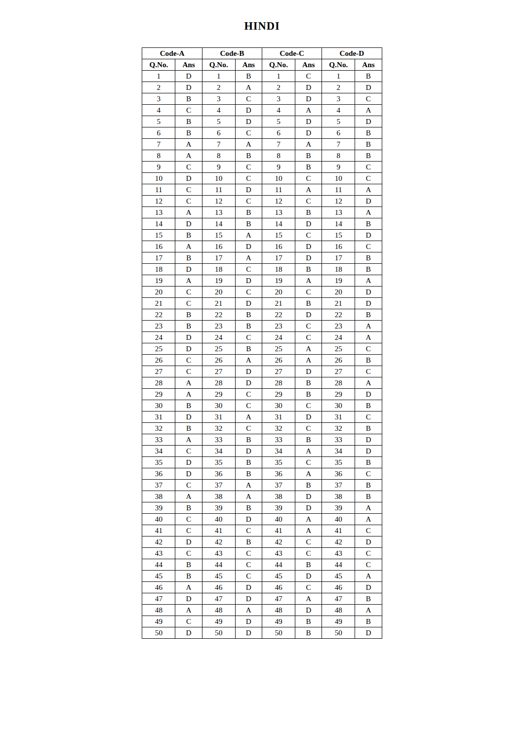HINDI
| Code-A | Code-B | Code-C | Code-D |
| --- | --- | --- | --- |
| Q.No. | Ans | Q.No. | Ans | Q.No. | Ans | Q.No. | Ans |
| 1 | D | 1 | B | 1 | C | 1 | B |
| 2 | D | 2 | A | 2 | D | 2 | D |
| 3 | B | 3 | C | 3 | D | 3 | C |
| 4 | C | 4 | D | 4 | A | 4 | A |
| 5 | B | 5 | D | 5 | D | 5 | D |
| 6 | B | 6 | C | 6 | D | 6 | B |
| 7 | A | 7 | A | 7 | A | 7 | B |
| 8 | A | 8 | B | 8 | B | 8 | B |
| 9 | C | 9 | C | 9 | B | 9 | C |
| 10 | D | 10 | C | 10 | C | 10 | C |
| 11 | C | 11 | D | 11 | A | 11 | A |
| 12 | C | 12 | C | 12 | C | 12 | D |
| 13 | A | 13 | B | 13 | B | 13 | A |
| 14 | D | 14 | B | 14 | D | 14 | B |
| 15 | B | 15 | A | 15 | C | 15 | D |
| 16 | A | 16 | D | 16 | D | 16 | C |
| 17 | B | 17 | A | 17 | D | 17 | B |
| 18 | D | 18 | C | 18 | B | 18 | B |
| 19 | A | 19 | D | 19 | A | 19 | A |
| 20 | C | 20 | C | 20 | C | 20 | D |
| 21 | C | 21 | D | 21 | B | 21 | D |
| 22 | B | 22 | B | 22 | D | 22 | B |
| 23 | B | 23 | B | 23 | C | 23 | A |
| 24 | D | 24 | C | 24 | C | 24 | A |
| 25 | D | 25 | B | 25 | A | 25 | C |
| 26 | C | 26 | A | 26 | A | 26 | B |
| 27 | C | 27 | D | 27 | D | 27 | C |
| 28 | A | 28 | D | 28 | B | 28 | A |
| 29 | A | 29 | C | 29 | B | 29 | D |
| 30 | B | 30 | C | 30 | C | 30 | B |
| 31 | D | 31 | A | 31 | D | 31 | C |
| 32 | B | 32 | C | 32 | C | 32 | B |
| 33 | A | 33 | B | 33 | B | 33 | D |
| 34 | C | 34 | D | 34 | A | 34 | D |
| 35 | D | 35 | B | 35 | C | 35 | B |
| 36 | D | 36 | B | 36 | A | 36 | C |
| 37 | C | 37 | A | 37 | B | 37 | B |
| 38 | A | 38 | A | 38 | D | 38 | B |
| 39 | B | 39 | B | 39 | D | 39 | A |
| 40 | C | 40 | D | 40 | A | 40 | A |
| 41 | C | 41 | C | 41 | A | 41 | C |
| 42 | D | 42 | B | 42 | C | 42 | D |
| 43 | C | 43 | C | 43 | C | 43 | C |
| 44 | B | 44 | C | 44 | B | 44 | C |
| 45 | B | 45 | C | 45 | D | 45 | A |
| 46 | A | 46 | D | 46 | C | 46 | D |
| 47 | D | 47 | D | 47 | A | 47 | B |
| 48 | A | 48 | A | 48 | D | 48 | A |
| 49 | C | 49 | D | 49 | B | 49 | B |
| 50 | D | 50 | D | 50 | B | 50 | D |